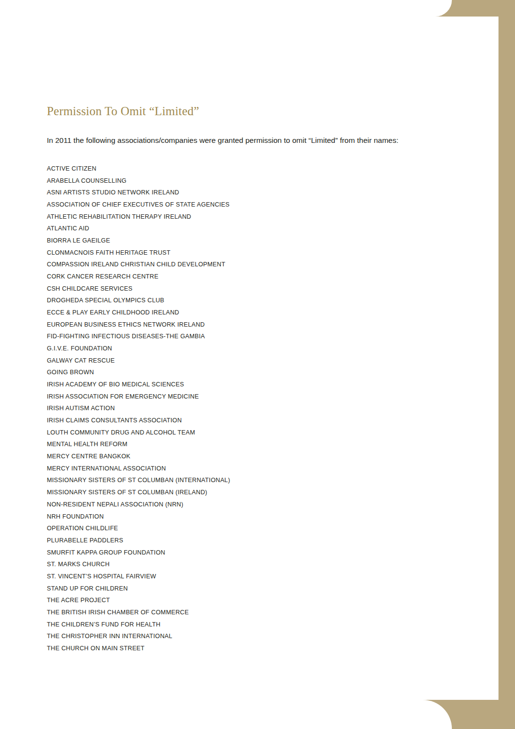Permission To Omit “Limited”
In 2011 the following associations/companies were granted permission to omit “Limited” from their names:
ACTIVE CITIZEN
ARABELLA COUNSELLING
ASNI ARTISTS STUDIO NETWORK IRELAND
ASSOCIATION OF CHIEF EXECUTIVES OF STATE AGENCIES
ATHLETIC REHABILITATION THERAPY IRELAND
ATLANTIC AID
BIORRA LE GAEILGE
CLONMACNOIS FAITH HERITAGE TRUST
COMPASSION IRELAND CHRISTIAN CHILD DEVELOPMENT
CORK CANCER RESEARCH CENTRE
CSH CHILDCARE SERVICES
DROGHEDA SPECIAL OLYMPICS CLUB
ECCE & PLAY EARLY CHILDHOOD IRELAND
EUROPEAN BUSINESS ETHICS NETWORK IRELAND
FID-FIGHTING INFECTIOUS DISEASES-THE GAMBIA
G.I.V.E. FOUNDATION
GALWAY CAT RESCUE
GOING BROWN
IRISH ACADEMY OF BIO MEDICAL SCIENCES
IRISH ASSOCIATION FOR EMERGENCY MEDICINE
IRISH AUTISM ACTION
IRISH CLAIMS CONSULTANTS ASSOCIATION
LOUTH COMMUNITY DRUG AND ALCOHOL TEAM
MENTAL HEALTH REFORM
MERCY CENTRE BANGKOK
MERCY INTERNATIONAL ASSOCIATION
MISSIONARY SISTERS OF ST COLUMBAN (INTERNATIONAL)
MISSIONARY SISTERS OF ST COLUMBAN (IRELAND)
NON-RESIDENT NEPALI ASSOCIATION (NRN)
NRH FOUNDATION
OPERATION CHILDLIFE
PLURABELLE PADDLERS
SMURFIT KAPPA GROUP FOUNDATION
ST. MARKS CHURCH
ST. VINCENT’S HOSPITAL FAIRVIEW
STAND UP FOR CHILDREN
THE ACRE PROJECT
THE BRITISH IRISH CHAMBER OF COMMERCE
THE CHILDREN’S FUND FOR HEALTH
THE CHRISTOPHER INN INTERNATIONAL
THE CHURCH ON MAIN STREET
14